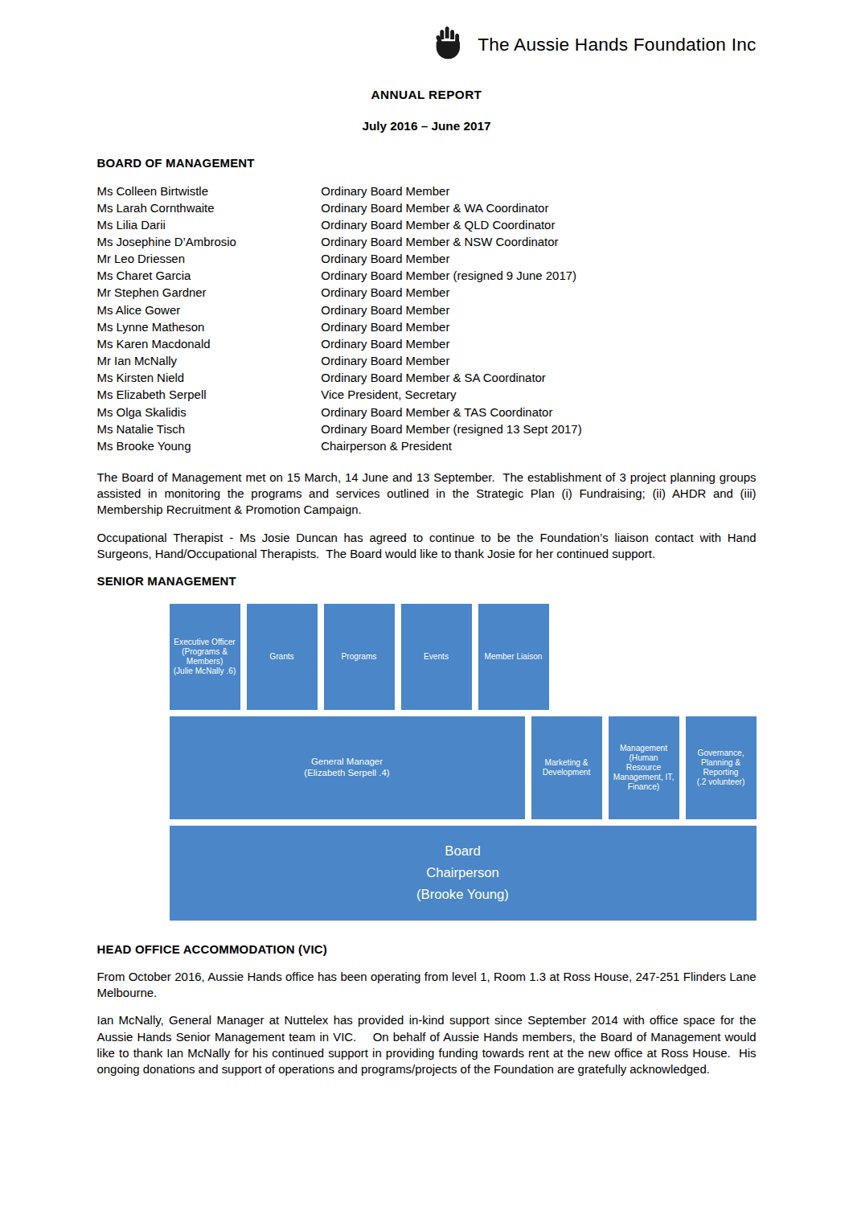The Aussie Hands Foundation Inc
ANNUAL REPORT
July 2016 – June 2017
BOARD OF MANAGEMENT
| Ms Colleen Birtwistle | Ordinary Board Member |
| Ms Larah Cornthwaite | Ordinary Board Member & WA Coordinator |
| Ms Lilia Darii | Ordinary Board Member & QLD Coordinator |
| Ms Josephine D’Ambrosio | Ordinary Board Member & NSW Coordinator |
| Mr Leo Driessen | Ordinary Board Member |
| Ms Charet Garcia | Ordinary Board Member (resigned 9 June 2017) |
| Mr Stephen Gardner | Ordinary Board Member |
| Ms Alice Gower | Ordinary Board Member |
| Ms Lynne Matheson | Ordinary Board Member |
| Ms Karen Macdonald | Ordinary Board Member |
| Mr Ian McNally | Ordinary Board Member |
| Ms Kirsten Nield | Ordinary Board Member & SA Coordinator |
| Ms Elizabeth Serpell | Vice President, Secretary |
| Ms Olga Skalidis | Ordinary Board Member & TAS Coordinator |
| Ms Natalie Tisch | Ordinary Board Member (resigned 13 Sept 2017) |
| Ms Brooke Young | Chairperson & President |
The Board of Management met on 15 March, 14 June and 13 September. The establishment of 3 project planning groups assisted in monitoring the programs and services outlined in the Strategic Plan (i) Fundraising; (ii) AHDR and (iii) Membership Recruitment & Promotion Campaign.
Occupational Therapist - Ms Josie Duncan has agreed to continue to be the Foundation’s liaison contact with Hand Surgeons, Hand/Occupational Therapists. The Board would like to thank Josie for her continued support.
SENIOR MANAGEMENT
Executive Officer
(Programs & Members)
(Julie McNally .6)
Grants
Programs
Events
Member Liaison
General Manager
(Elizabeth Serpell .4)
Marketing & Development
Management
(Human Resource Management, IT, Finance)
Governance, Planning & Reporting
(.2 volunteer)
Board Chairperson (Brooke Young)
HEAD OFFICE ACCOMMODATION (VIC)
From October 2016, Aussie Hands office has been operating from level 1, Room 1.3 at Ross House, 247-251 Flinders Lane Melbourne.
Ian McNally, General Manager at Nuttelex has provided in-kind support since September 2014 with office space for the Aussie Hands Senior Management team in VIC. On behalf of Aussie Hands members, the Board of Management would like to thank Ian McNally for his continued support in providing funding towards rent at the new office at Ross House. His ongoing donations and support of operations and programs/projects of the Foundation are gratefully acknowledged.